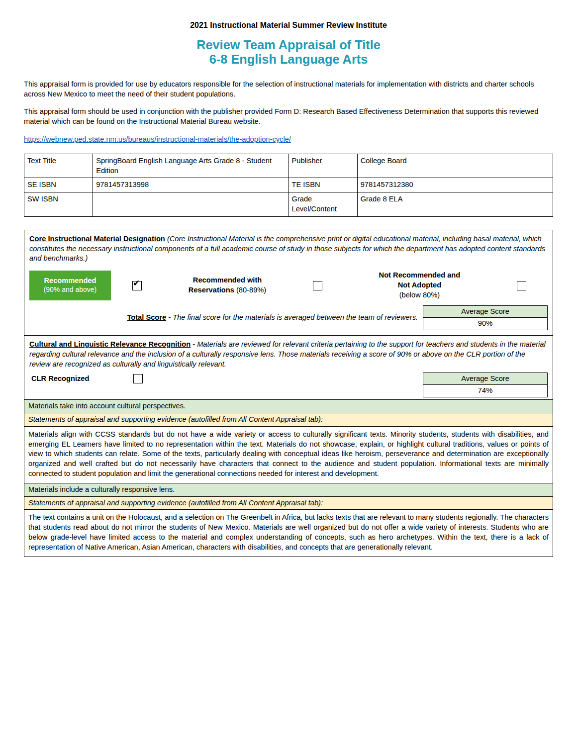2021 Instructional Material Summer Review Institute
Review Team Appraisal of Title
6-8 English Language Arts
This appraisal form is provided for use by educators responsible for the selection of instructional materials for implementation with districts and charter schools across New Mexico to meet the need of their student populations.
This appraisal form should be used in conjunction with the publisher provided Form D: Research Based Effectiveness Determination that supports this reviewed material which can be found on the Instructional Material Bureau website.
https://webnew.ped.state.nm.us/bureaus/instructional-materials/the-adoption-cycle/
| Text Title | SpringBoard English Language Arts Grade 8 - Student Edition | Publisher | College Board |
| SE ISBN | 9781457313998 | TE ISBN | 9781457312380 |
| SW ISBN | | Grade Level/Content | Grade 8 ELA |
| Core Instructional Material Designation (Core Instructional Material is the comprehensive print or digital educational material, including basal material, which constitutes the necessary instructional components of a full academic course of study in those subjects for which the department has adopted content standards and benchmarks.) / Recommended (90% and above) / / Recommended with Reservations (80-89%) / / Not Recommended and Not Adopted (below 80%) / / / Total Score - The final score for the materials is averaged between the team of reviewers. / Average Score / / 90% / Cultural and Linguistic Relevance Recognition - Materials are reviewed for relevant criteria pertaining to the support for teachers and students in the material regarding cultural relevance and the inclusion of a culturally responsive lens. Those materials receiving a score of 90% or above on the CLR portion of the review are recognized as culturally and linguistically relevant. / CLR Recognized / / / Average Score / / / 74% / Materials take into account cultural perspectives. Statements of appraisal and supporting evidence (autofilled from All Content Appraisal tab): Materials align with CCSS standards but do not have a wide variety or access to culturally significant texts. Minority students, students with disabilities, and emerging EL Learners have limited to no representation within the text. Materials do not showcase, explain, or highlight cultural traditions, values or points of view to which students can relate. Some of the texts, particularly dealing with conceptual ideas like heroism, perseverance and determination are exceptionally organized and well crafted but do not necessarily have characters that connect to the audience and student population. Informational texts are minimally connected to student population and limit the generational connections needed for interest and development. Materials include a culturally responsive lens. Statements of appraisal and supporting evidence (autofilled from All Content Appraisal tab): The text contains a unit on the Holocaust, and a selection on The Greenbelt in Africa, but lacks texts that are relevant to many students regionally. The characters that students read about do not mirror the students of New Mexico. Materials are well organized but do not offer a wide variety of interests. Students who are below grade-level have limited access to the material and complex understanding of concepts, such as hero archetypes. Within the text, there is a lack of representation of Native American, Asian American, characters with disabilities, and concepts that are generationally relevant. |